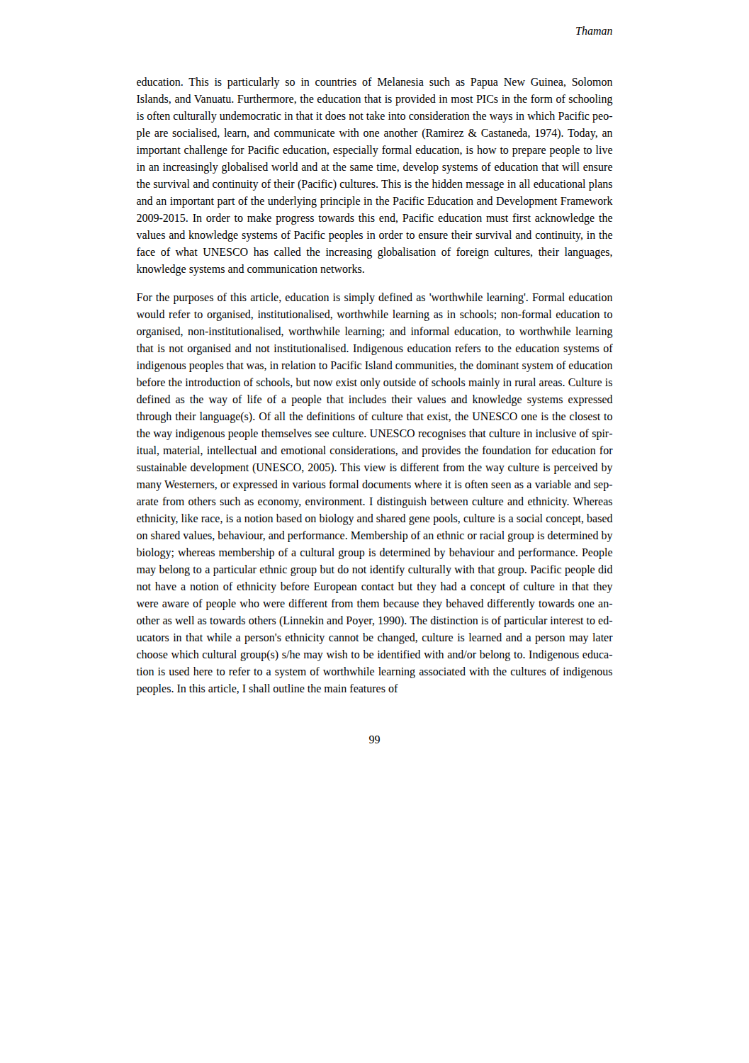Thaman
education. This is particularly so in countries of Melanesia such as Papua New Guinea, Solomon Islands, and Vanuatu. Furthermore, the education that is provided in most PICs in the form of schooling is often culturally undemocratic in that it does not take into consideration the ways in which Pacific people are socialised, learn, and communicate with one another (Ramirez & Castaneda, 1974). Today, an important challenge for Pacific education, especially formal education, is how to prepare people to live in an increasingly globalised world and at the same time, develop systems of education that will ensure the survival and continuity of their (Pacific) cultures. This is the hidden message in all educational plans and an important part of the underlying principle in the Pacific Education and Development Framework 2009-2015. In order to make progress towards this end, Pacific education must first acknowledge the values and knowledge systems of Pacific peoples in order to ensure their survival and continuity, in the face of what UNESCO has called the increasing globalisation of foreign cultures, their languages, knowledge systems and communication networks.
For the purposes of this article, education is simply defined as 'worthwhile learning'. Formal education would refer to organised, institutionalised, worthwhile learning as in schools; non-formal education to organised, non-institutionalised, worthwhile learning; and informal education, to worthwhile learning that is not organised and not institutionalised. Indigenous education refers to the education systems of indigenous peoples that was, in relation to Pacific Island communities, the dominant system of education before the introduction of schools, but now exist only outside of schools mainly in rural areas. Culture is defined as the way of life of a people that includes their values and knowledge systems expressed through their language(s). Of all the definitions of culture that exist, the UNESCO one is the closest to the way indigenous people themselves see culture. UNESCO recognises that culture in inclusive of spiritual, material, intellectual and emotional considerations, and provides the foundation for education for sustainable development (UNESCO, 2005). This view is different from the way culture is perceived by many Westerners, or expressed in various formal documents where it is often seen as a variable and separate from others such as economy, environment. I distinguish between culture and ethnicity. Whereas ethnicity, like race, is a notion based on biology and shared gene pools, culture is a social concept, based on shared values, behaviour, and performance. Membership of an ethnic or racial group is determined by biology; whereas membership of a cultural group is determined by behaviour and performance. People may belong to a particular ethnic group but do not identify culturally with that group. Pacific people did not have a notion of ethnicity before European contact but they had a concept of culture in that they were aware of people who were different from them because they behaved differently towards one another as well as towards others (Linnekin and Poyer, 1990). The distinction is of particular interest to educators in that while a person's ethnicity cannot be changed, culture is learned and a person may later choose which cultural group(s) s/he may wish to be identified with and/or belong to. Indigenous education is used here to refer to a system of worthwhile learning associated with the cultures of indigenous peoples. In this article, I shall outline the main features of
99